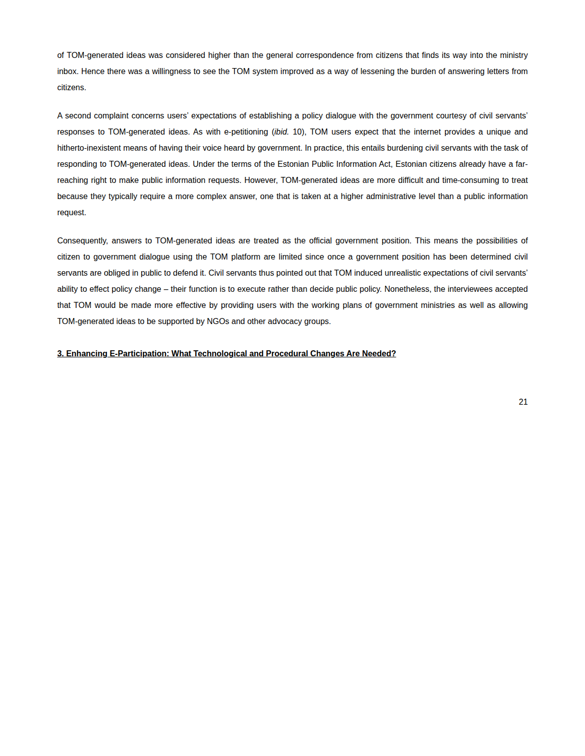of TOM-generated ideas was considered higher than the general correspondence from citizens that finds its way into the ministry inbox. Hence there was a willingness to see the TOM system improved as a way of lessening the burden of answering letters from citizens.
A second complaint concerns users’ expectations of establishing a policy dialogue with the government courtesy of civil servants’ responses to TOM-generated ideas. As with e-petitioning (ibid. 10), TOM users expect that the internet provides a unique and hitherto-inexistent means of having their voice heard by government. In practice, this entails burdening civil servants with the task of responding to TOM-generated ideas. Under the terms of the Estonian Public Information Act, Estonian citizens already have a far-reaching right to make public information requests. However, TOM-generated ideas are more difficult and time-consuming to treat because they typically require a more complex answer, one that is taken at a higher administrative level than a public information request.
Consequently, answers to TOM-generated ideas are treated as the official government position. This means the possibilities of citizen to government dialogue using the TOM platform are limited since once a government position has been determined civil servants are obliged in public to defend it. Civil servants thus pointed out that TOM induced unrealistic expectations of civil servants’ ability to effect policy change – their function is to execute rather than decide public policy. Nonetheless, the interviewees accepted that TOM would be made more effective by providing users with the working plans of government ministries as well as allowing TOM-generated ideas to be supported by NGOs and other advocacy groups.
3. Enhancing E-Participation: What Technological and Procedural Changes Are Needed?
21